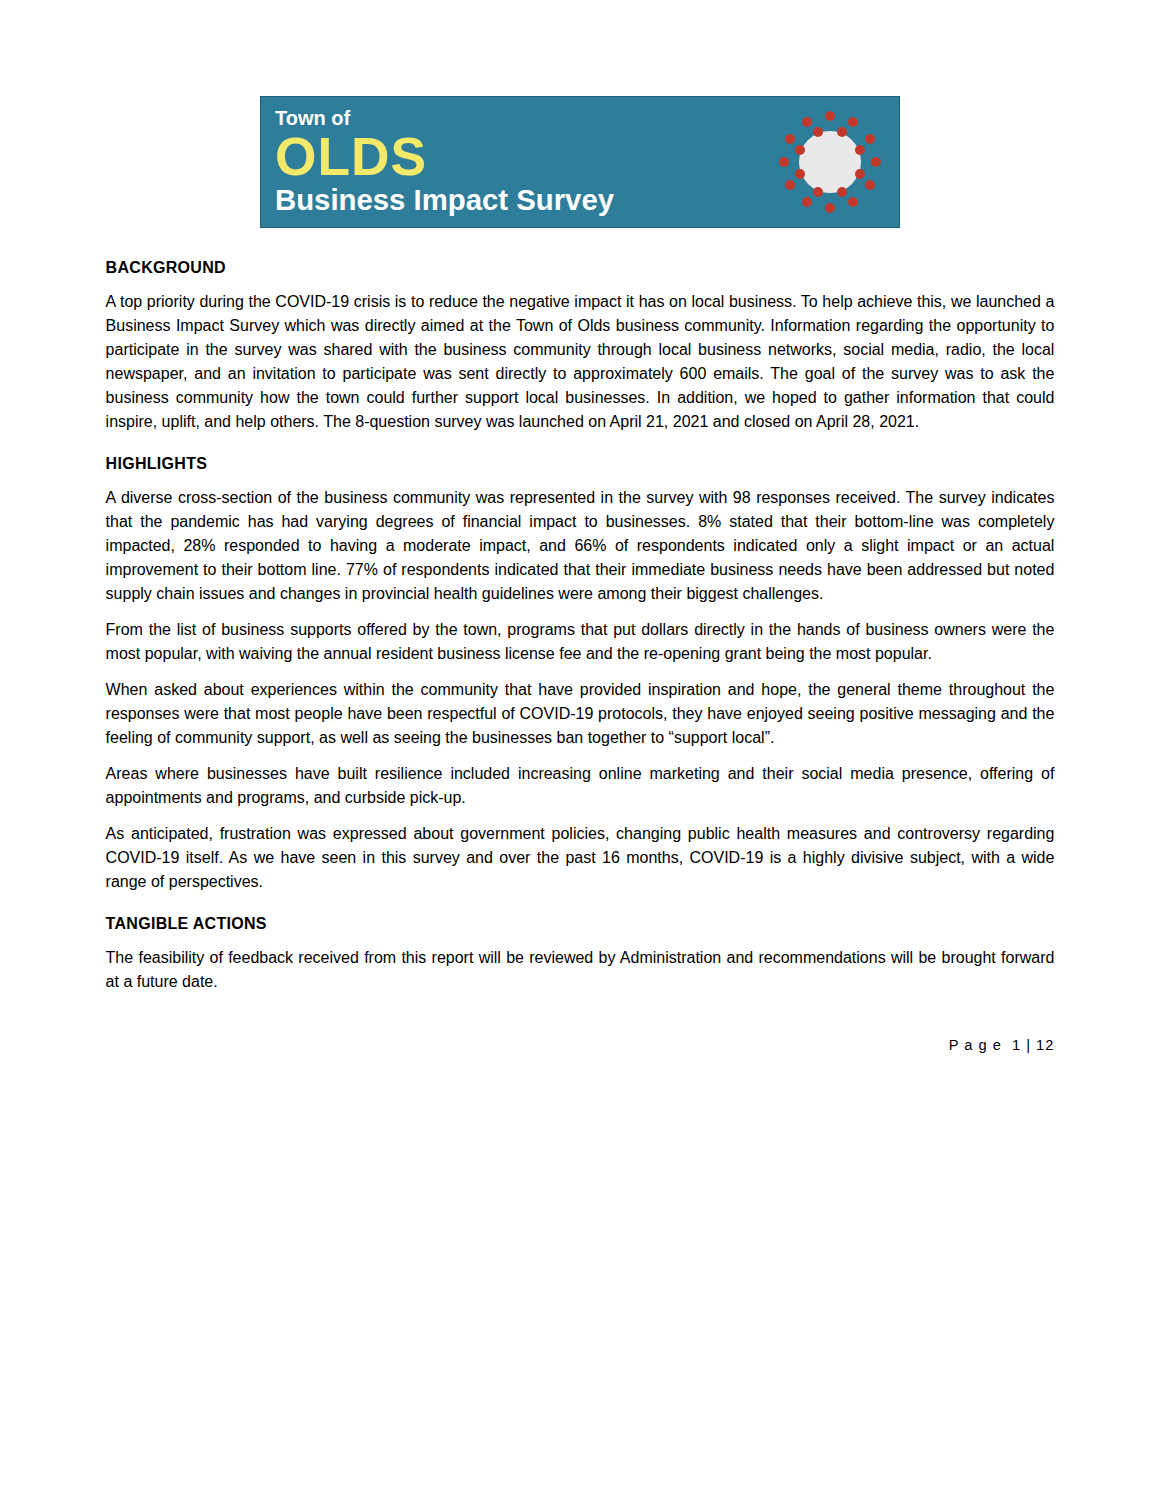Town of OLDS Business Impact Survey
BACKGROUND
A top priority during the COVID-19 crisis is to reduce the negative impact it has on local business. To help achieve this, we launched a Business Impact Survey which was directly aimed at the Town of Olds business community. Information regarding the opportunity to participate in the survey was shared with the business community through local business networks, social media, radio, the local newspaper, and an invitation to participate was sent directly to approximately 600 emails. The goal of the survey was to ask the business community how the town could further support local businesses. In addition, we hoped to gather information that could inspire, uplift, and help others. The 8-question survey was launched on April 21, 2021 and closed on April 28, 2021.
HIGHLIGHTS
A diverse cross-section of the business community was represented in the survey with 98 responses received. The survey indicates that the pandemic has had varying degrees of financial impact to businesses. 8% stated that their bottom-line was completely impacted, 28% responded to having a moderate impact, and 66% of respondents indicated only a slight impact or an actual improvement to their bottom line. 77% of respondents indicated that their immediate business needs have been addressed but noted supply chain issues and changes in provincial health guidelines were among their biggest challenges.
From the list of business supports offered by the town, programs that put dollars directly in the hands of business owners were the most popular, with waiving the annual resident business license fee and the re-opening grant being the most popular.
When asked about experiences within the community that have provided inspiration and hope, the general theme throughout the responses were that most people have been respectful of COVID-19 protocols, they have enjoyed seeing positive messaging and the feeling of community support, as well as seeing the businesses ban together to “support local”.
Areas where businesses have built resilience included increasing online marketing and their social media presence, offering of appointments and programs, and curbside pick-up.
As anticipated, frustration was expressed about government policies, changing public health measures and controversy regarding COVID-19 itself. As we have seen in this survey and over the past 16 months, COVID-19 is a highly divisive subject, with a wide range of perspectives.
TANGIBLE ACTIONS
The feasibility of feedback received from this report will be reviewed by Administration and recommendations will be brought forward at a future date.
P a g e 1 | 12